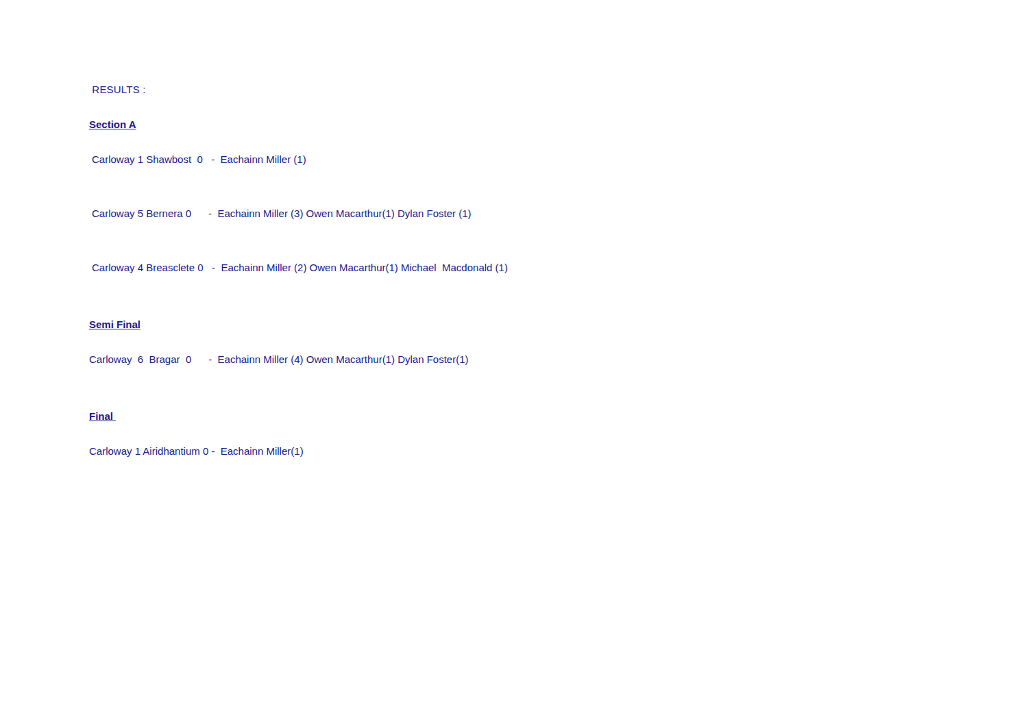RESULTS :
Section A
Carloway 1 Shawbost 0 - Eachainn Miller (1)
Carloway 5 Bernera 0 - Eachainn Miller (3) Owen Macarthur(1) Dylan Foster (1)
Carloway 4 Breasclete 0 - Eachainn Miller (2) Owen Macarthur(1) Michael Macdonald (1)
Semi Final
Carloway 6 Bragar 0 - Eachainn Miller (4) Owen Macarthur(1) Dylan Foster(1)
Final
Carloway 1 Airidhantium 0 - Eachainn Miller(1)